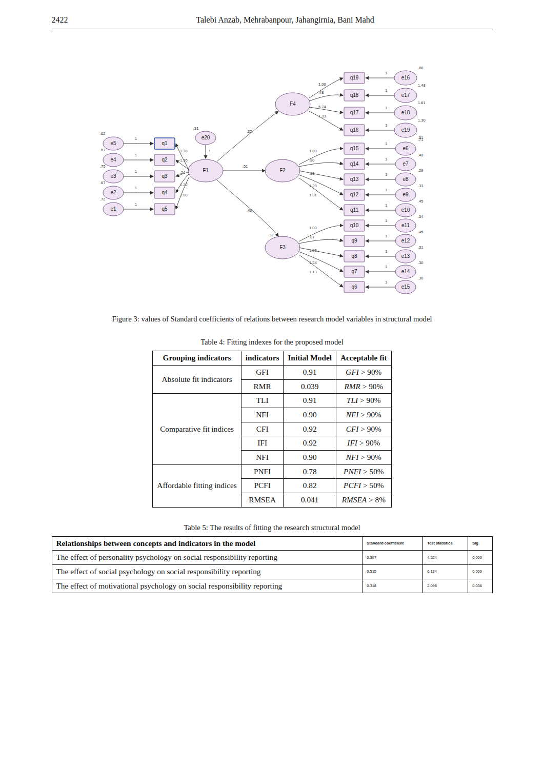2422 Talebi Anzab, Mehrabanpour, Jahangirnia, Bani Mahd
F4 q19 q18 q17 q16 e16 e17 e18 e19 1.00 .48 5.74 1.33 1 1 1 1 .88 1.48 1.61 1.30 .51 F1 q1 q2 q3 q4 q5 e5 e4 e3 e2 e1 1 1 1 1 1 .62 .67 .75 .67 .72 1.30 1.16 .24 1.22 1.00 e20 1 .31 F2 q15 q14 q13 q12 q11 e6 e7 e8 e9 e10 1.00 .80 .93 1.29 1.31 1 1 1 1 1 .71 .48 .29 .33 .45 F3 q10 q9 q8 q7 q6 e11 e12 e13 e14 e15 1.00 .87 1.03 1.24 1.13 1 1 1 1 1 .54 .45 .31 .30 .30 .32 .32 .51 .40
Figure 3: values of Standard coefficients of relations between research model variables in structural model
Table 4: Fitting indexes for the proposed model
| Grouping indicators | indicators | Initial Model | Acceptable fit |
| --- | --- | --- | --- |
| Absolute fit indicators | GFI | 0.91 | GFI > 90% |
| RMR | 0.039 | RMR > 90% |
| Comparative fit indices | TLI | 0.91 | TLI > 90% |
| NFI | 0.90 | NFI > 90% |
| CFI | 0.92 | CFI > 90% |
| IFI | 0.92 | IFI > 90% |
| NFI | 0.90 | NFI > 90% |
| Affordable fitting indices | PNFI | 0.78 | PNFI > 50% |
| PCFI | 0.82 | PCFI > 50% |
| RMSEA | 0.041 | RMSEA > 8% |
Table 5: The results of fitting the research structural model
| Relationships between concepts and indicators in the model | Standard coefficient | Test statistics | Sig |
| --- | --- | --- | --- |
| The effect of personality psychology on social responsibility reporting | 0.397 | 4.524 | 0.000 |
| The effect of social psychology on social responsibility reporting | 0.515 | 6.134 | 0.000 |
| The effect of motivational psychology on social responsibility reporting | 0.318 | 2.098 | 0.036 |